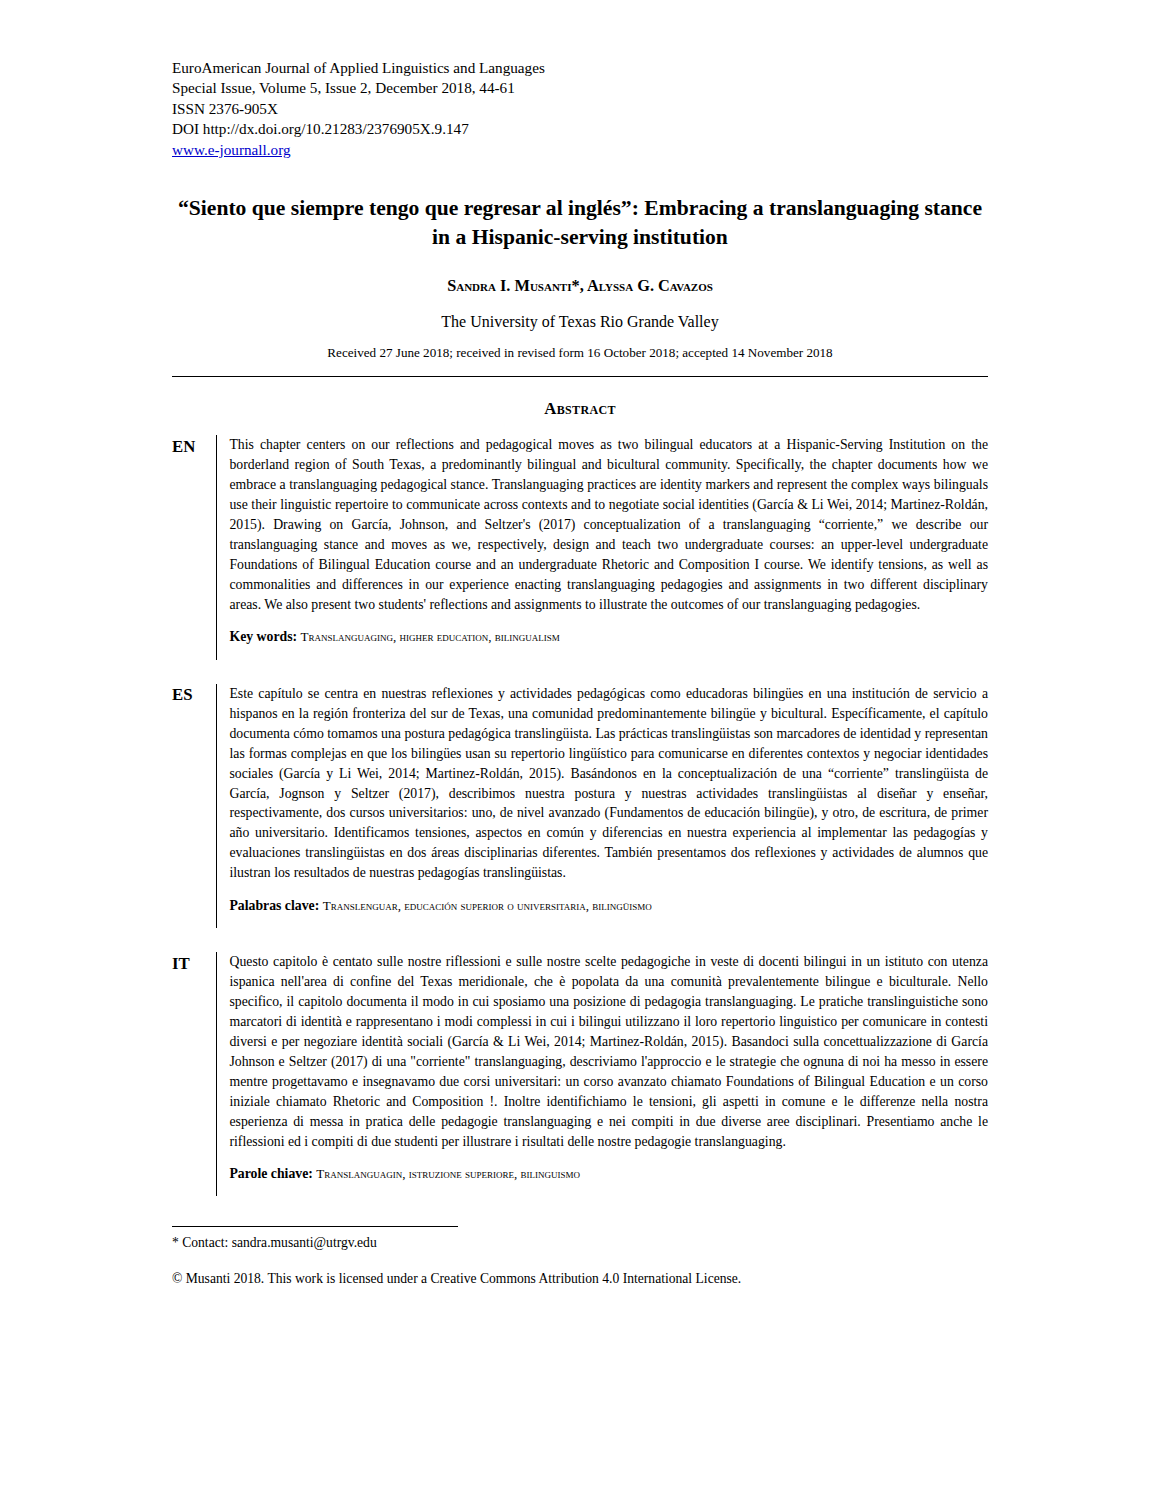EuroAmerican Journal of Applied Linguistics and Languages
Special Issue, Volume 5, Issue 2, December 2018, 44-61
ISSN 2376-905X
DOI http://dx.doi.org/10.21283/2376905X.9.147
www.e-journall.org
“Siento que siempre tengo que regresar al inglés”: Embracing a translanguaging stance in a Hispanic-serving institution
Sandra I. Musanti*, Alyssa G. Cavazos
The University of Texas Rio Grande Valley
Received 27 June 2018; received in revised form 16 October 2018; accepted 14 November 2018
Abstract
EN
This chapter centers on our reflections and pedagogical moves as two bilingual educators at a Hispanic-Serving Institution on the borderland region of South Texas, a predominantly bilingual and bicultural community. Specifically, the chapter documents how we embrace a translanguaging pedagogical stance. Translanguaging practices are identity markers and represent the complex ways bilinguals use their linguistic repertoire to communicate across contexts and to negotiate social identities (García & Li Wei, 2014; Martinez-Roldán, 2015). Drawing on García, Johnson, and Seltzer's (2017) conceptualization of a translanguaging “corriente,” we describe our translanguaging stance and moves as we, respectively, design and teach two undergraduate courses: an upper-level undergraduate Foundations of Bilingual Education course and an undergraduate Rhetoric and Composition I course. We identify tensions, as well as commonalities and differences in our experience enacting translanguaging pedagogies and assignments in two different disciplinary areas. We also present two students' reflections and assignments to illustrate the outcomes of our translanguaging pedagogies.
Key words: Translanguaging, higher education, bilingualism
ES
Este capítulo se centra en nuestras reflexiones y actividades pedagógicas como educadoras bilingües en una institución de servicio a hispanos en la región fronteriza del sur de Texas, una comunidad predominantemente bilingüe y bicultural. Específicamente, el capítulo documenta cómo tomamos una postura pedagógica translingüista. Las prácticas translingüistas son marcadores de identidad y representan las formas complejas en que los bilingües usan su repertorio lingüístico para comunicarse en diferentes contextos y negociar identidades sociales (García y Li Wei, 2014; Martinez-Roldán, 2015). Basándonos en la conceptualización de una “corriente” translingüista de García, Jognson y Seltzer (2017), describimos nuestra postura y nuestras actividades translingüistas al diseñar y enseñar, respectivamente, dos cursos universitarios: uno, de nivel avanzado (Fundamentos de educación bilingüe), y otro, de escritura, de primer año universitario. Identificamos tensiones, aspectos en común y diferencias en nuestra experiencia al implementar las pedagogías y evaluaciones translingüistas en dos áreas disciplinarias diferentes. También presentamos dos reflexiones y actividades de alumnos que ilustran los resultados de nuestras pedagogías translingüistas.
Palabras clave: Translenguar, educación superior o universitaria, bilingüismo
IT
Questo capitolo è centato sulle nostre riflessioni e sulle nostre scelte pedagogiche in veste di docenti bilingui in un istituto con utenza ispanica nell'area di confine del Texas meridionale, che è popolata da una comunità prevalentemente bilingue e biculturale. Nello specifico, il capitolo documenta il modo in cui sposiamo una posizione di pedagogia translanguaging. Le pratiche translinguistiche sono marcatori di identità e rappresentano i modi complessi in cui i bilingui utilizzano il loro repertorio linguistico per comunicare in contesti diversi e per negoziare identità sociali (García & Li Wei, 2014; Martinez-Roldán, 2015). Basandoci sulla concettualizzazione di García Johnson e Seltzer (2017) di una "corriente" translanguaging, descriviamo l'approccio e le strategie che ognuna di noi ha messo in essere mentre progettavamo e insegnavamo due corsi universitari: un corso avanzato chiamato Foundations of Bilingual Education e un corso iniziale chiamato Rhetoric and Composition !. Inoltre identifichiamo le tensioni, gli aspetti in comune e le differenze nella nostra esperienza di messa in pratica delle pedagogie translanguaging e nei compiti in due diverse aree disciplinari. Presentiamo anche le riflessioni ed i compiti di due studenti per illustrare i risultati delle nostre pedagogie translanguaging.
Parole chiave: Translanguagin, istruzione superiore, bilinguismo
* Contact: sandra.musanti@utrgv.edu
© Musanti 2018. This work is licensed under a Creative Commons Attribution 4.0 International License.